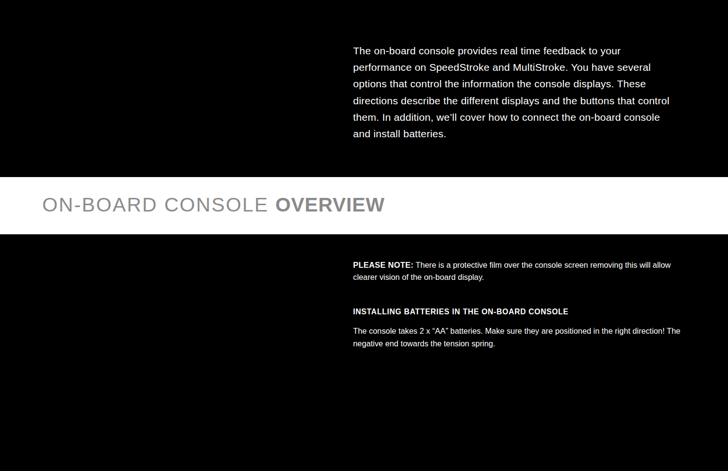The on-board console provides real time feedback to your performance on SpeedStroke and MultiStroke. You have several options that control the information the console displays. These directions describe the different displays and the buttons that control them. In addition, we’ll cover how to connect the on-board console and install batteries.
ON-BOARD CONSOLE OVERVIEW
PLEASE NOTE: There is a protective film over the console screen removing this will allow clearer vision of the on-board display.
Installing batteries in the on-board console
The console takes 2 x “AA” batteries. Make sure they are positioned in the right direction! The negative end towards the tension spring.